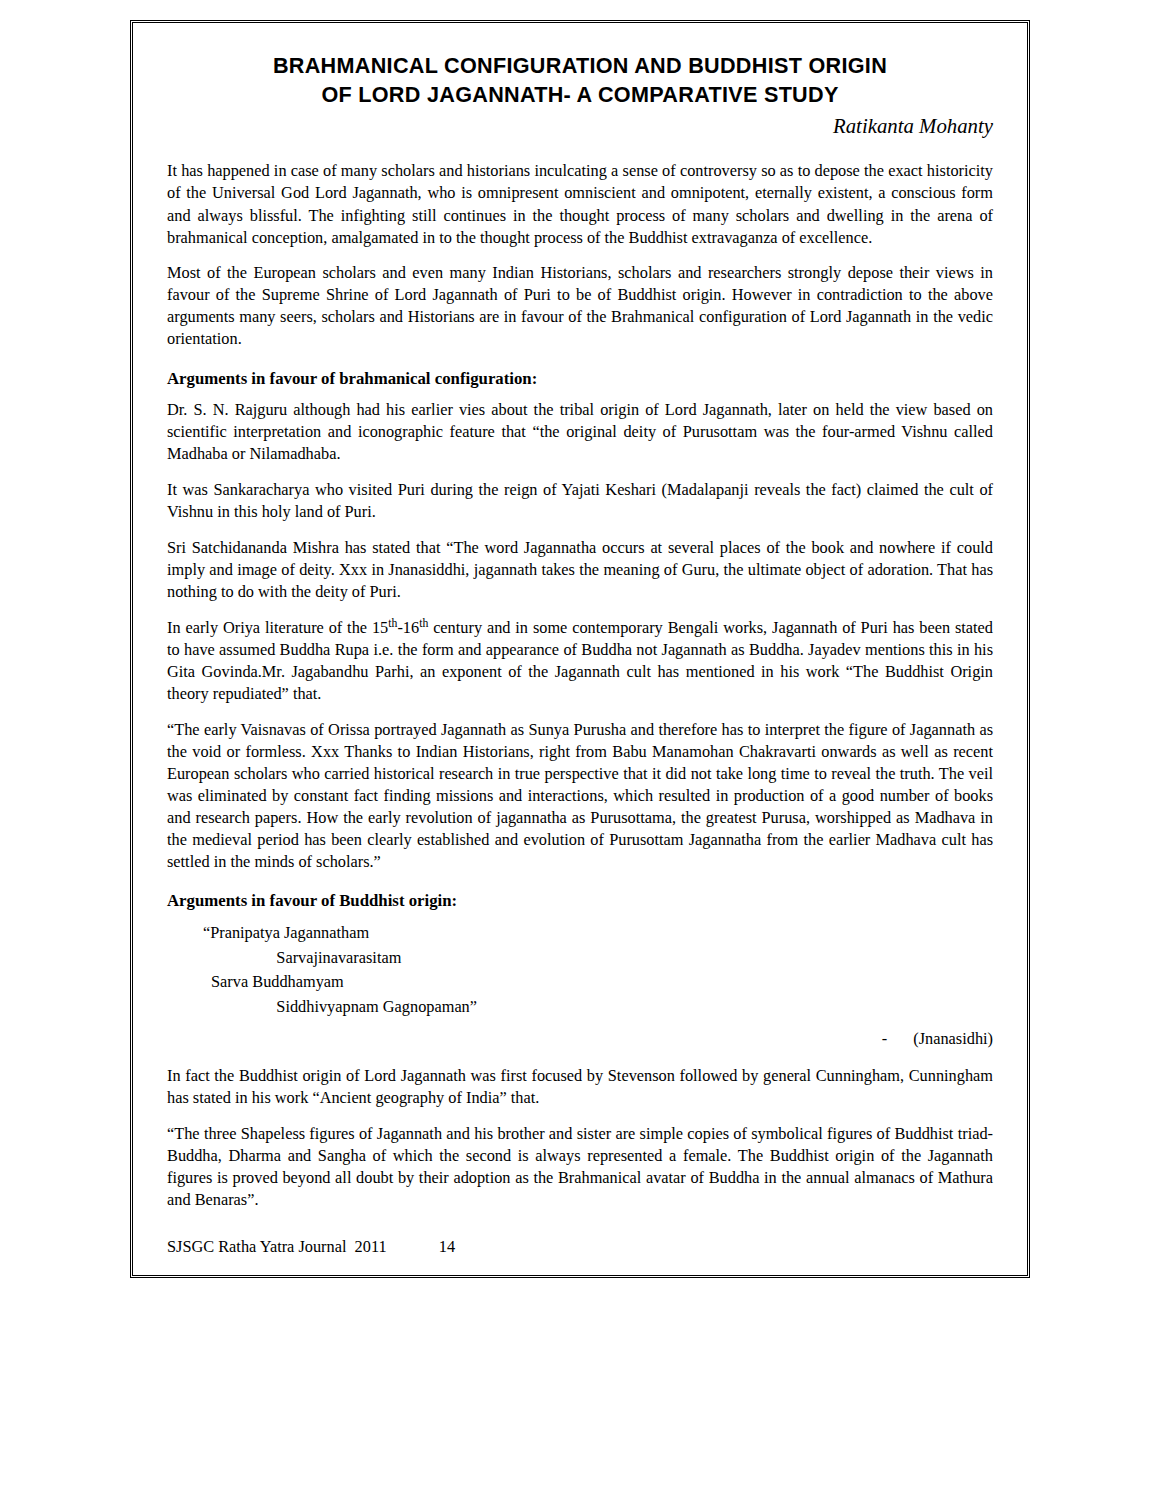BRAHMANICAL CONFIGURATION AND BUDDHIST ORIGIN
OF LORD JAGANNATH- A COMPARATIVE STUDY
Ratikanta Mohanty
It has happened in case of many scholars and historians inculcating a sense of controversy so as to depose the exact historicity of the Universal God Lord Jagannath, who is omnipresent omniscient and omnipotent, eternally existent, a conscious form and always blissful. The infighting still continues in the thought process of many scholars and dwelling in the arena of brahmanical conception, amalgamated in to the thought process of the Buddhist extravaganza of excellence.
Most of the European scholars and even many Indian Historians, scholars and researchers strongly depose their views in favour of the Supreme Shrine of Lord Jagannath of Puri to be of Buddhist origin. However in contradiction to the above arguments many seers, scholars and Historians are in favour of the Brahmanical configuration of Lord Jagannath in the vedic orientation.
Arguments in favour of brahmanical configuration:
Dr. S. N. Rajguru although had his earlier vies about the tribal origin of Lord Jagannath, later on held the view based on scientific interpretation and iconographic feature that “the original deity of Purusottam was the four-armed Vishnu called Madhaba or Nilamadhaba.
It was Sankaracharya who visited Puri during the reign of Yajati Keshari (Madalapanji reveals the fact) claimed the cult of Vishnu in this holy land of Puri.
Sri Satchidananda Mishra has stated that “The word Jagannatha occurs at several places of the book and nowhere if could imply and image of deity. Xxx in Jnanasiddhi, jagannath takes the meaning of Guru, the ultimate object of adoration. That has nothing to do with the deity of Puri.
In early Oriya literature of the 15th-16th century and in some contemporary Bengali works, Jagannath of Puri has been stated to have assumed Buddha Rupa i.e. the form and appearance of Buddha not Jagannath as Buddha. Jayadev mentions this in his Gita Govinda.Mr. Jagabandhu Parhi, an exponent of the Jagannath cult has mentioned in his work “The Buddhist Origin theory repudiated” that.
“The early Vaisnavas of Orissa portrayed Jagannath as Sunya Purusha and therefore has to interpret the figure of Jagannath as the void or formless. Xxx Thanks to Indian Historians, right from Babu Manamohan Chakravarti onwards as well as recent European scholars who carried historical research in true perspective that it did not take long time to reveal the truth. The veil was eliminated by constant fact finding missions and interactions, which resulted in production of a good number of books and research papers. How the early revolution of jagannatha as Purusottama, the greatest Purusa, worshipped as Madhava in the medieval period has been clearly established and evolution of Purusottam Jagannatha from the earlier Madhava cult has settled in the minds of scholars.”
Arguments in favour of Buddhist origin:
“Pranipatya Jagannatham
Sarvajinavarasitam
Sarva Buddhamyam
Siddhivyapnam Gagnopaman”
-(Jnanasidhi)
In fact the Buddhist origin of Lord Jagannath was first focused by Stevenson followed by general Cunningham, Cunningham has stated in his work “Ancient geography of India” that.
“The three Shapeless figures of Jagannath and his brother and sister are simple copies of symbolical figures of Buddhist triad- Buddha, Dharma and Sangha of which the second is always represented a female. The Buddhist origin of the Jagannath figures is proved beyond all doubt by their adoption as the Brahmanical avatar of Buddha in the annual almanacs of Mathura and Benaras”.
SJSGC Ratha Yatra Journal 2011 14